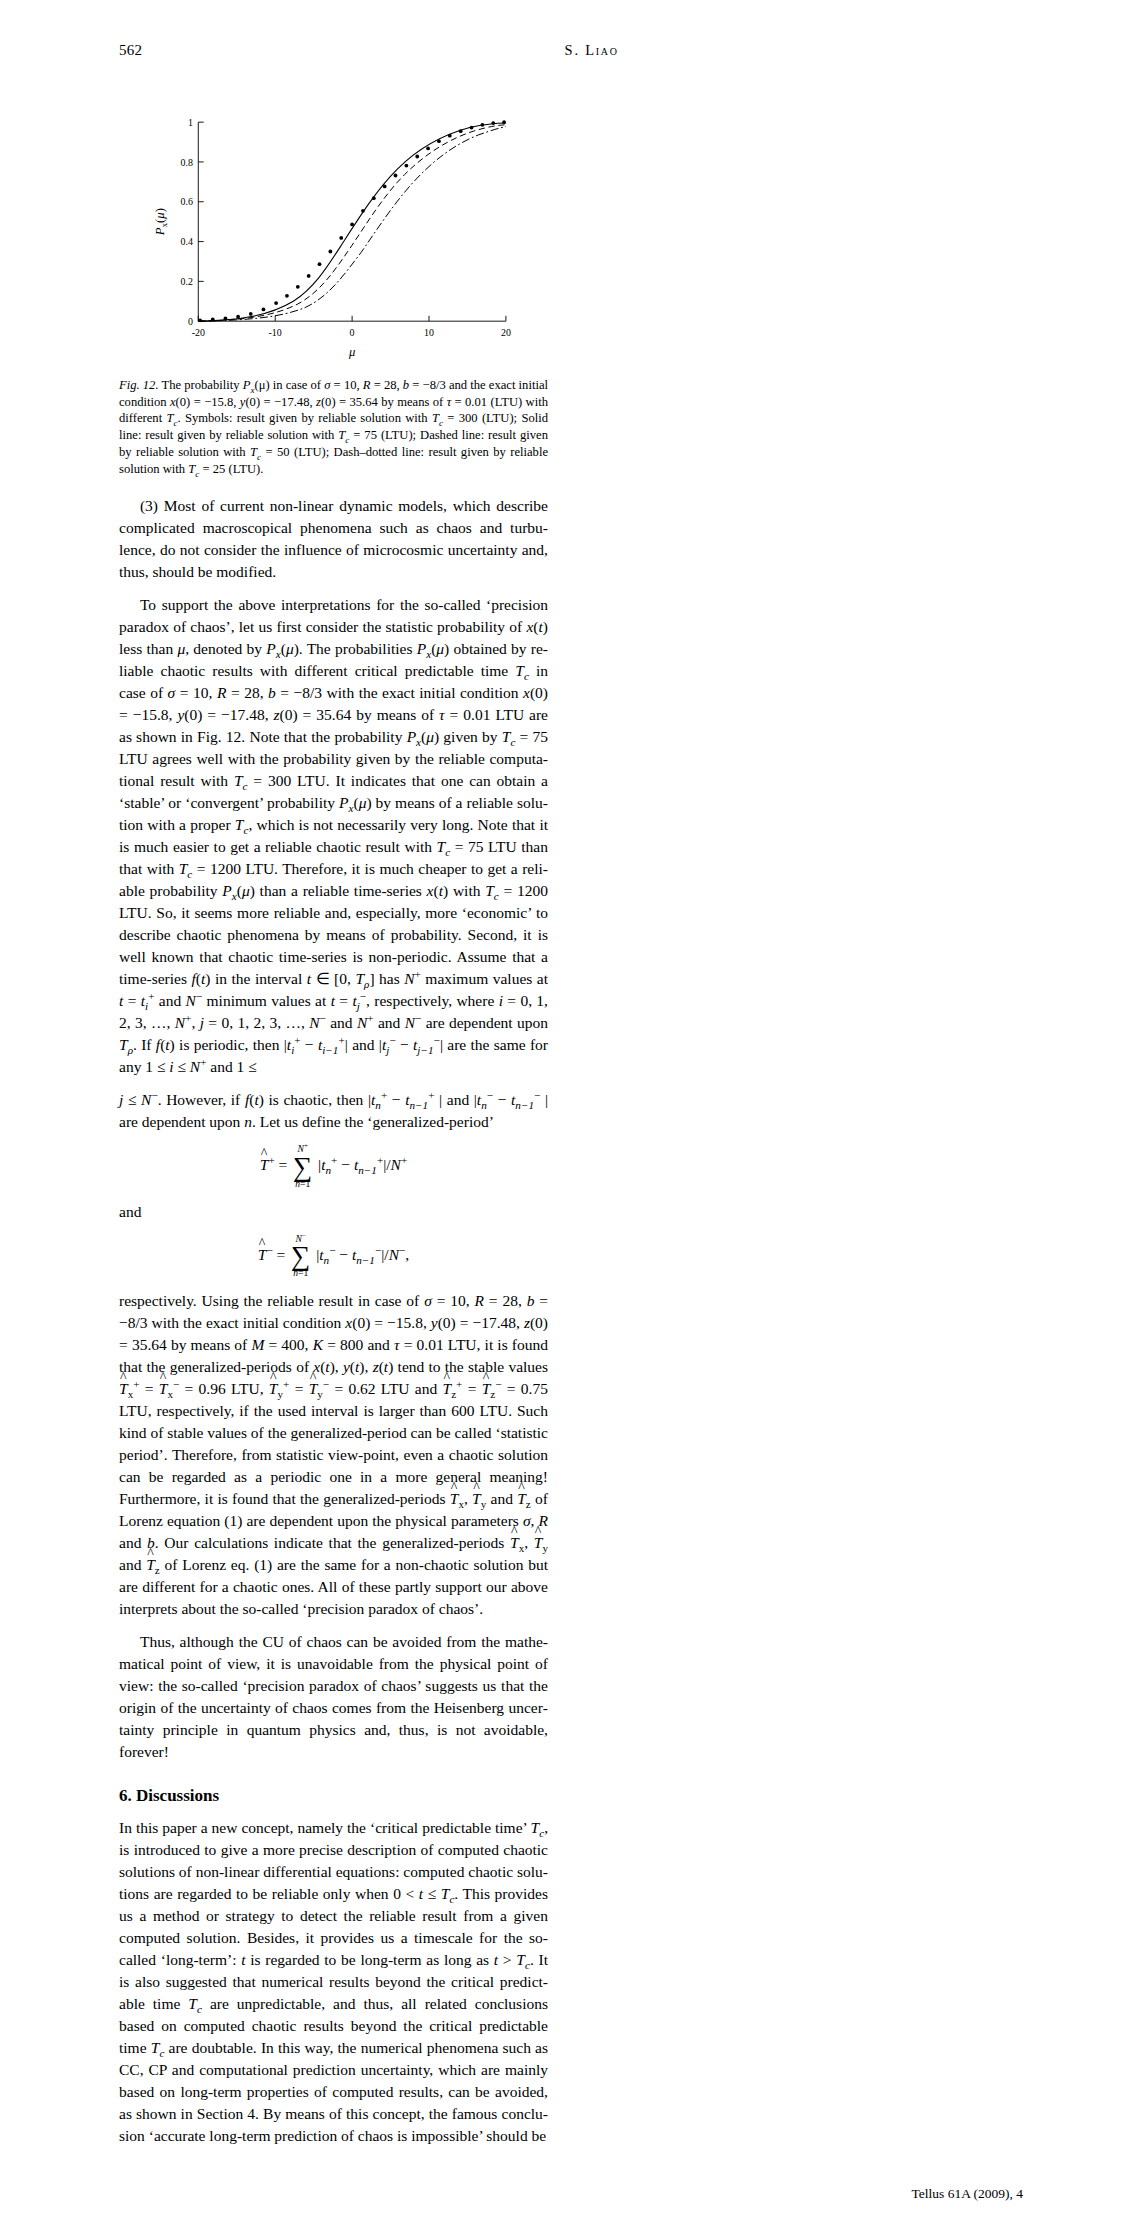562
S. Liao
0 0.2 0.4 0.6 0.8 1 -20 -10 0 10 20 μ Px(μ)
Fig. 12. The probability Px(μ) in case of σ = 10, R = 28, b = −8/3 and the exact initial condition x(0) = −15.8, y(0) = −17.48, z(0) = 35.64 by means of τ = 0.01 (LTU) with different Tc. Symbols: result given by reliable solution with Tc = 300 (LTU); Solid line: result given by reliable solution with Tc = 75 (LTU); Dashed line: result given by reliable solution with Tc = 50 (LTU); Dash–dotted line: result given by reliable solution with Tc = 25 (LTU).
(3) Most of current non-linear dynamic models, which describe complicated macroscopical phenomena such as chaos and turbulence, do not consider the influence of microcosmic uncertainty and, thus, should be modified.
To support the above interpretations for the so-called ‘precision paradox of chaos’, let us first consider the statistic probability of x(t) less than μ, denoted by Px(μ). The probabilities Px(μ) obtained by reliable chaotic results with different critical predictable time Tc in case of σ = 10, R = 28, b = −8/3 with the exact initial condition x(0) = −15.8, y(0) = −17.48, z(0) = 35.64 by means of τ = 0.01 LTU are as shown in Fig. 12. Note that the probability Px(μ) given by Tc = 75 LTU agrees well with the probability given by the reliable computational result with Tc = 300 LTU. It indicates that one can obtain a ‘stable’ or ‘convergent’ probability Px(μ) by means of a reliable solution with a proper Tc, which is not necessarily very long. Note that it is much easier to get a reliable chaotic result with Tc = 75 LTU than that with Tc = 1200 LTU. Therefore, it is much cheaper to get a reliable probability Px(μ) than a reliable time-series x(t) with Tc = 1200 LTU. So, it seems more reliable and, especially, more ‘economic’ to describe chaotic phenomena by means of probability. Second, it is well known that chaotic time-series is non-periodic. Assume that a time-series f(t) in the interval t ∈ [0, Tρ] has N+ maximum values at t = ti+ and N− minimum values at t = tj−, respectively, where i = 0, 1, 2, 3, …, N+, j = 0, 1, 2, 3, …, N− and N+ and N− are dependent upon Tρ. If f(t) is periodic, then |ti+ − ti−1+| and |tj− − tj−1−| are the same for any 1 ≤ i ≤ N+ and 1 ≤
j ≤ N−. However, if f(t) is chaotic, then |tn+ − tn−1+ | and |tn− − tn−1− | are dependent upon n. Let us define the ‘generalized-period’
T+ = N+∑n=1 |tn+ − tn−1+|/N+
and
T− = N−∑n=1 |tn− − tn−1−|/N−,
respectively. Using the reliable result in case of σ = 10, R = 28, b = −8/3 with the exact initial condition x(0) = −15.8, y(0) = −17.48, z(0) = 35.64 by means of M = 400, K = 800 and τ = 0.01 LTU, it is found that the generalized-periods of x(t), y(t), z(t) tend to the stable values Tx+ = Tx− = 0.96 LTU, Ty+ = Ty− = 0.62 LTU and Tz+ = Tz− = 0.75 LTU, respectively, if the used interval is larger than 600 LTU. Such kind of stable values of the generalized-period can be called ‘statistic period’. Therefore, from statistic view-point, even a chaotic solution can be regarded as a periodic one in a more general meaning! Furthermore, it is found that the generalized-periods Tx, Ty and Tz of Lorenz equation (1) are dependent upon the physical parameters σ, R and b. Our calculations indicate that the generalized-periods Tx, Ty and Tz of Lorenz eq. (1) are the same for a non-chaotic solution but are different for a chaotic ones. All of these partly support our above interprets about the so-called ‘precision paradox of chaos’.
Thus, although the CU of chaos can be avoided from the mathematical point of view, it is unavoidable from the physical point of view: the so-called ‘precision paradox of chaos’ suggests us that the origin of the uncertainty of chaos comes from the Heisenberg uncertainty principle in quantum physics and, thus, is not avoidable, forever!
6. Discussions
In this paper a new concept, namely the ‘critical predictable time’ Tc, is introduced to give a more precise description of computed chaotic solutions of non-linear differential equations: computed chaotic solutions are regarded to be reliable only when 0 < t ≤ Tc. This provides us a method or strategy to detect the reliable result from a given computed solution. Besides, it provides us a timescale for the so-called ‘long-term’: t is regarded to be long-term as long as t > Tc. It is also suggested that numerical results beyond the critical predictable time Tc are unpredictable, and thus, all related conclusions based on computed chaotic results beyond the critical predictable time Tc are doubtable. In this way, the numerical phenomena such as CC, CP and computational prediction uncertainty, which are mainly based on long-term properties of computed results, can be avoided, as shown in Section 4. By means of this concept, the famous conclusion ‘accurate long-term prediction of chaos is impossible’ should be
Tellus 61A (2009), 4